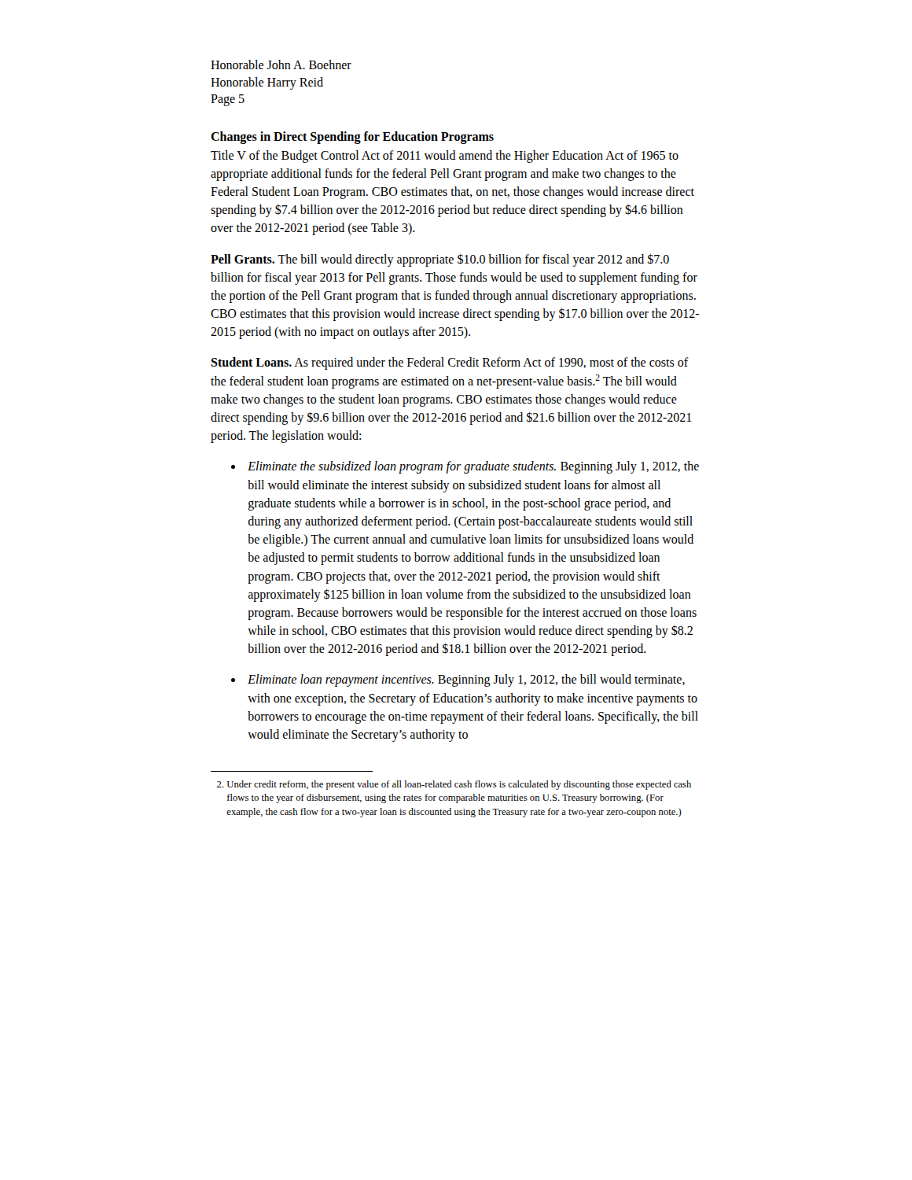Honorable John A. Boehner
Honorable Harry Reid
Page 5
Changes in Direct Spending for Education Programs
Title V of the Budget Control Act of 2011 would amend the Higher Education Act of 1965 to appropriate additional funds for the federal Pell Grant program and make two changes to the Federal Student Loan Program. CBO estimates that, on net, those changes would increase direct spending by $7.4 billion over the 2012-2016 period but reduce direct spending by $4.6 billion over the 2012-2021 period (see Table 3).
Pell Grants. The bill would directly appropriate $10.0 billion for fiscal year 2012 and $7.0 billion for fiscal year 2013 for Pell grants. Those funds would be used to supplement funding for the portion of the Pell Grant program that is funded through annual discretionary appropriations. CBO estimates that this provision would increase direct spending by $17.0 billion over the 2012-2015 period (with no impact on outlays after 2015).
Student Loans. As required under the Federal Credit Reform Act of 1990, most of the costs of the federal student loan programs are estimated on a net-present-value basis.2 The bill would make two changes to the student loan programs. CBO estimates those changes would reduce direct spending by $9.6 billion over the 2012-2016 period and $21.6 billion over the 2012-2021 period. The legislation would:
Eliminate the subsidized loan program for graduate students. Beginning July 1, 2012, the bill would eliminate the interest subsidy on subsidized student loans for almost all graduate students while a borrower is in school, in the post-school grace period, and during any authorized deferment period. (Certain post-baccalaureate students would still be eligible.) The current annual and cumulative loan limits for unsubsidized loans would be adjusted to permit students to borrow additional funds in the unsubsidized loan program. CBO projects that, over the 2012-2021 period, the provision would shift approximately $125 billion in loan volume from the subsidized to the unsubsidized loan program. Because borrowers would be responsible for the interest accrued on those loans while in school, CBO estimates that this provision would reduce direct spending by $8.2 billion over the 2012-2016 period and $18.1 billion over the 2012-2021 period.
Eliminate loan repayment incentives. Beginning July 1, 2012, the bill would terminate, with one exception, the Secretary of Education’s authority to make incentive payments to borrowers to encourage the on-time repayment of their federal loans. Specifically, the bill would eliminate the Secretary’s authority to
Under credit reform, the present value of all loan-related cash flows is calculated by discounting those expected cash flows to the year of disbursement, using the rates for comparable maturities on U.S. Treasury borrowing. (For example, the cash flow for a two-year loan is discounted using the Treasury rate for a two-year zero-coupon note.)